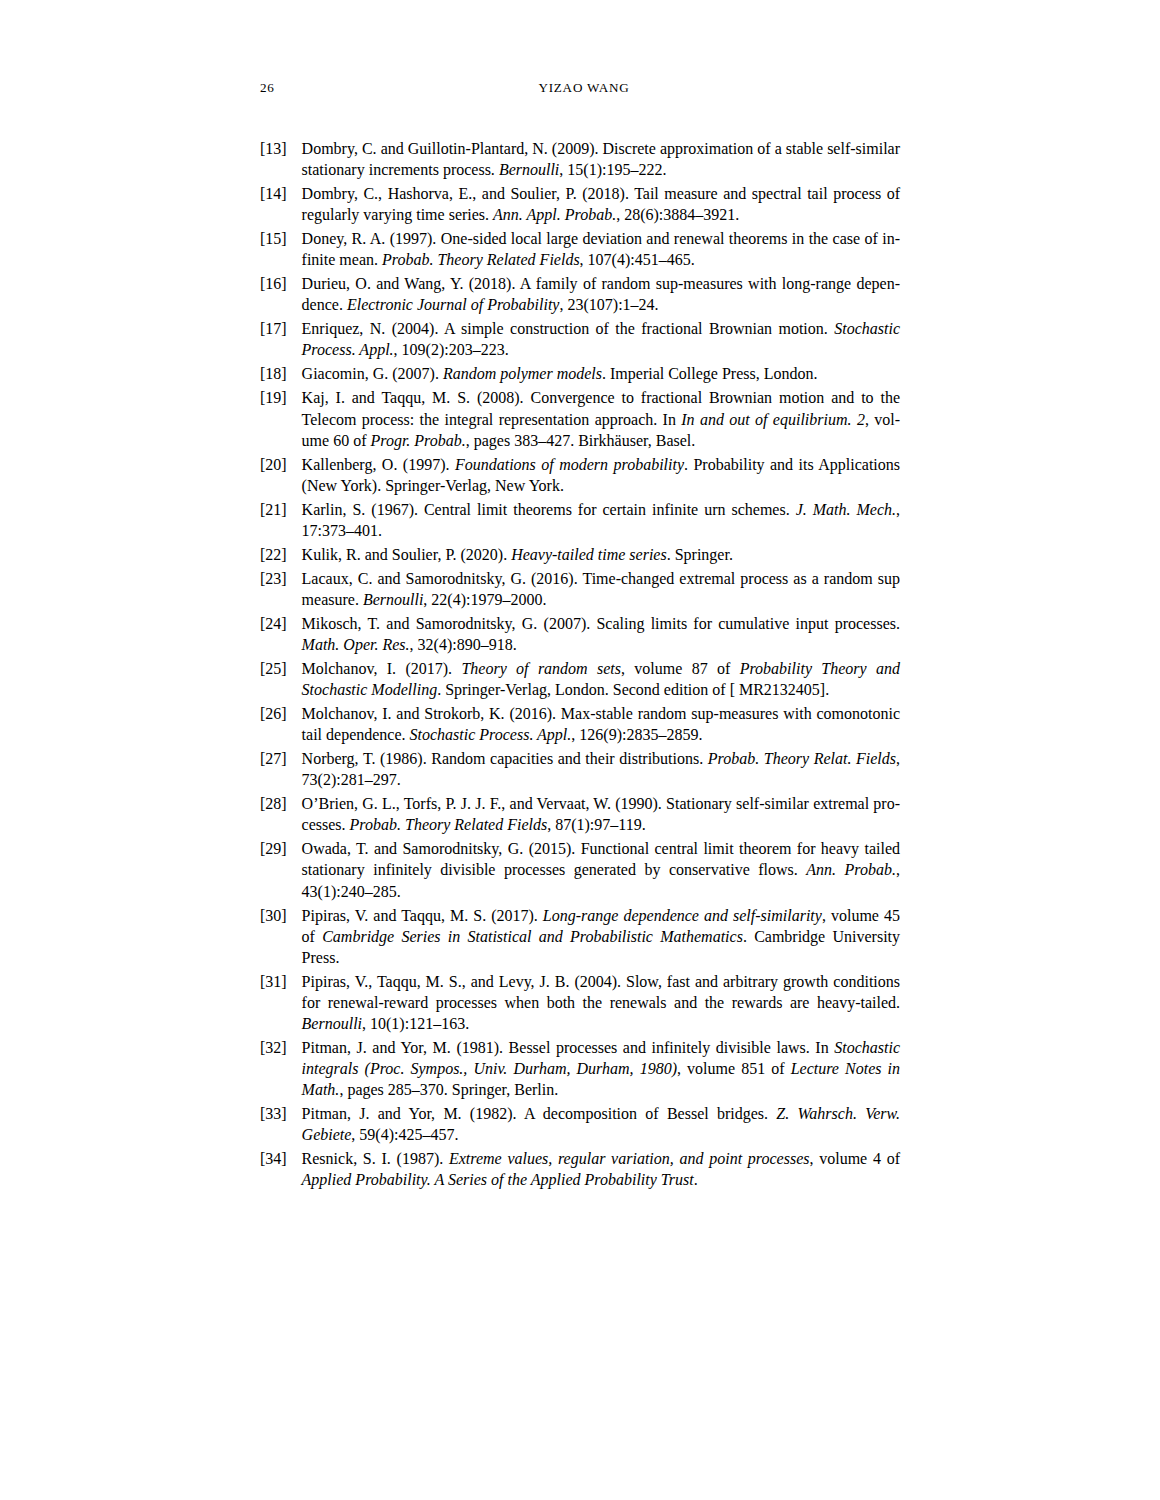26 YIZAO WANG
[13] Dombry, C. and Guillotin-Plantard, N. (2009). Discrete approximation of a stable self-similar stationary increments process. Bernoulli, 15(1):195–222.
[14] Dombry, C., Hashorva, E., and Soulier, P. (2018). Tail measure and spectral tail process of regularly varying time series. Ann. Appl. Probab., 28(6):3884–3921.
[15] Doney, R. A. (1997). One-sided local large deviation and renewal theorems in the case of infinite mean. Probab. Theory Related Fields, 107(4):451–465.
[16] Durieu, O. and Wang, Y. (2018). A family of random sup-measures with long-range dependence. Electronic Journal of Probability, 23(107):1–24.
[17] Enriquez, N. (2004). A simple construction of the fractional Brownian motion. Stochastic Process. Appl., 109(2):203–223.
[18] Giacomin, G. (2007). Random polymer models. Imperial College Press, London.
[19] Kaj, I. and Taqqu, M. S. (2008). Convergence to fractional Brownian motion and to the Telecom process: the integral representation approach. In In and out of equilibrium. 2, volume 60 of Progr. Probab., pages 383–427. Birkhäuser, Basel.
[20] Kallenberg, O. (1997). Foundations of modern probability. Probability and its Applications (New York). Springer-Verlag, New York.
[21] Karlin, S. (1967). Central limit theorems for certain infinite urn schemes. J. Math. Mech., 17:373–401.
[22] Kulik, R. and Soulier, P. (2020). Heavy-tailed time series. Springer.
[23] Lacaux, C. and Samorodnitsky, G. (2016). Time-changed extremal process as a random sup measure. Bernoulli, 22(4):1979–2000.
[24] Mikosch, T. and Samorodnitsky, G. (2007). Scaling limits for cumulative input processes. Math. Oper. Res., 32(4):890–918.
[25] Molchanov, I. (2017). Theory of random sets, volume 87 of Probability Theory and Stochastic Modelling. Springer-Verlag, London. Second edition of [ MR2132405].
[26] Molchanov, I. and Strokorb, K. (2016). Max-stable random sup-measures with comonotonic tail dependence. Stochastic Process. Appl., 126(9):2835–2859.
[27] Norberg, T. (1986). Random capacities and their distributions. Probab. Theory Relat. Fields, 73(2):281–297.
[28] O’Brien, G. L., Torfs, P. J. J. F., and Vervaat, W. (1990). Stationary self-similar extremal processes. Probab. Theory Related Fields, 87(1):97–119.
[29] Owada, T. and Samorodnitsky, G. (2015). Functional central limit theorem for heavy tailed stationary infinitely divisible processes generated by conservative flows. Ann. Probab., 43(1):240–285.
[30] Pipiras, V. and Taqqu, M. S. (2017). Long-range dependence and self-similarity, volume 45 of Cambridge Series in Statistical and Probabilistic Mathematics. Cambridge University Press.
[31] Pipiras, V., Taqqu, M. S., and Levy, J. B. (2004). Slow, fast and arbitrary growth conditions for renewal-reward processes when both the renewals and the rewards are heavy-tailed. Bernoulli, 10(1):121–163.
[32] Pitman, J. and Yor, M. (1981). Bessel processes and infinitely divisible laws. In Stochastic integrals (Proc. Sympos., Univ. Durham, Durham, 1980), volume 851 of Lecture Notes in Math., pages 285–370. Springer, Berlin.
[33] Pitman, J. and Yor, M. (1982). A decomposition of Bessel bridges. Z. Wahrsch. Verw. Gebiete, 59(4):425–457.
[34] Resnick, S. I. (1987). Extreme values, regular variation, and point processes, volume 4 of Applied Probability. A Series of the Applied Probability Trust.